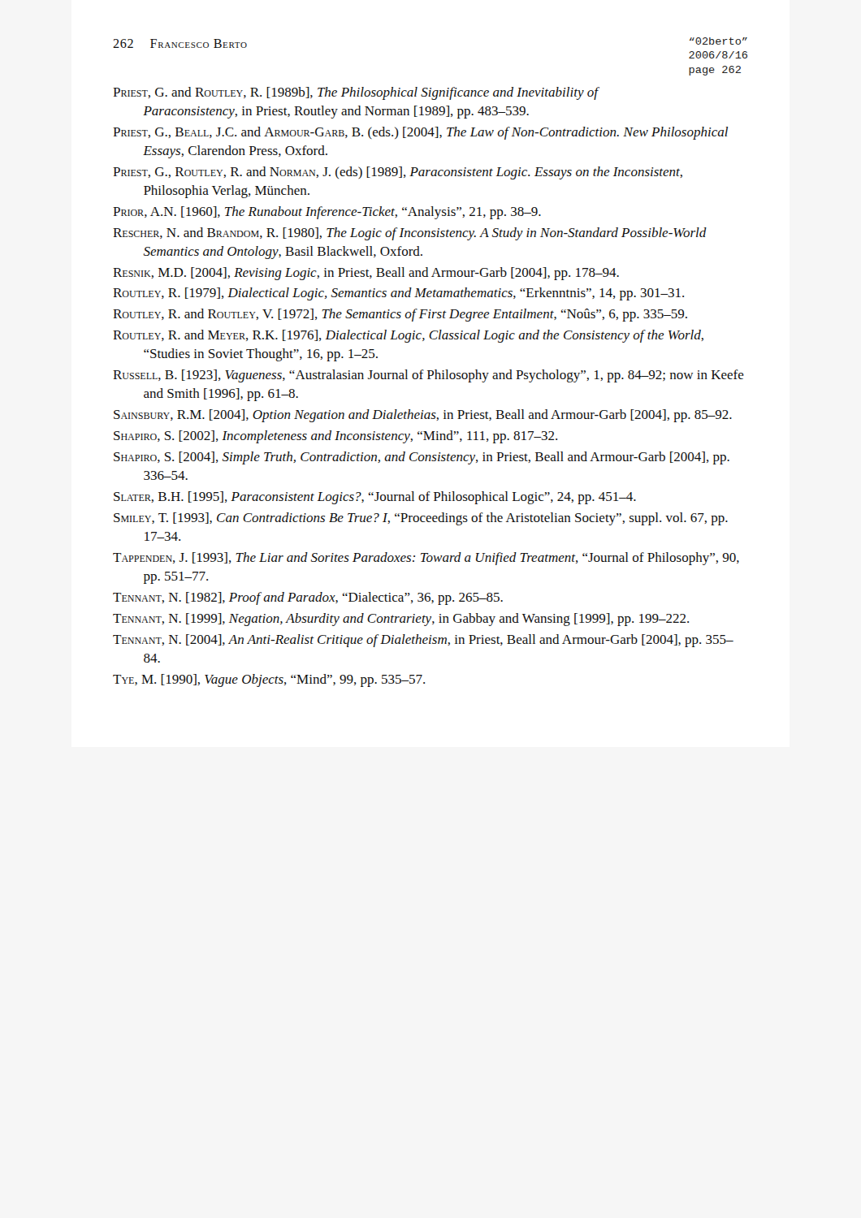“02berto”
2006/8/16
page 262
262 Francesco Berto
Priest, G. and Routley, R. [1989b], The Philosophical Significance and Inevitability of Paraconsistency, in Priest, Routley and Norman [1989], pp. 483–539.
Priest, G., Beall, J.C. and Armour-Garb, B. (eds.) [2004], The Law of Non-Contradiction. New Philosophical Essays, Clarendon Press, Oxford.
Priest, G., Routley, R. and Norman, J. (eds) [1989], Paraconsistent Logic. Essays on the Inconsistent, Philosophia Verlag, München.
Prior, A.N. [1960], The Runabout Inference-Ticket, “Analysis”, 21, pp. 38–9.
Rescher, N. and Brandom, R. [1980], The Logic of Inconsistency. A Study in Non-Standard Possible-World Semantics and Ontology, Basil Blackwell, Oxford.
Resnik, M.D. [2004], Revising Logic, in Priest, Beall and Armour-Garb [2004], pp. 178–94.
Routley, R. [1979], Dialectical Logic, Semantics and Metamathematics, “Erkenntnis”, 14, pp. 301–31.
Routley, R. and Routley, V. [1972], The Semantics of First Degree Entailment, “Noûs”, 6, pp. 335–59.
Routley, R. and Meyer, R.K. [1976], Dialectical Logic, Classical Logic and the Consistency of the World, “Studies in Soviet Thought”, 16, pp. 1–25.
Russell, B. [1923], Vagueness, “Australasian Journal of Philosophy and Psychology”, 1, pp. 84–92; now in Keefe and Smith [1996], pp. 61–8.
Sainsbury, R.M. [2004], Option Negation and Dialetheias, in Priest, Beall and Armour-Garb [2004], pp. 85–92.
Shapiro, S. [2002], Incompleteness and Inconsistency, “Mind”, 111, pp. 817–32.
Shapiro, S. [2004], Simple Truth, Contradiction, and Consistency, in Priest, Beall and Armour-Garb [2004], pp. 336–54.
Slater, B.H. [1995], Paraconsistent Logics?, “Journal of Philosophical Logic”, 24, pp. 451–4.
Smiley, T. [1993], Can Contradictions Be True? I, “Proceedings of the Aristotelian Society”, suppl. vol. 67, pp. 17–34.
Tappenden, J. [1993], The Liar and Sorites Paradoxes: Toward a Unified Treatment, “Journal of Philosophy”, 90, pp. 551–77.
Tennant, N. [1982], Proof and Paradox, “Dialectica”, 36, pp. 265–85.
Tennant, N. [1999], Negation, Absurdity and Contrariety, in Gabbay and Wansing [1999], pp. 199–222.
Tennant, N. [2004], An Anti-Realist Critique of Dialetheism, in Priest, Beall and Armour-Garb [2004], pp. 355–84.
Tye, M. [1990], Vague Objects, “Mind”, 99, pp. 535–57.